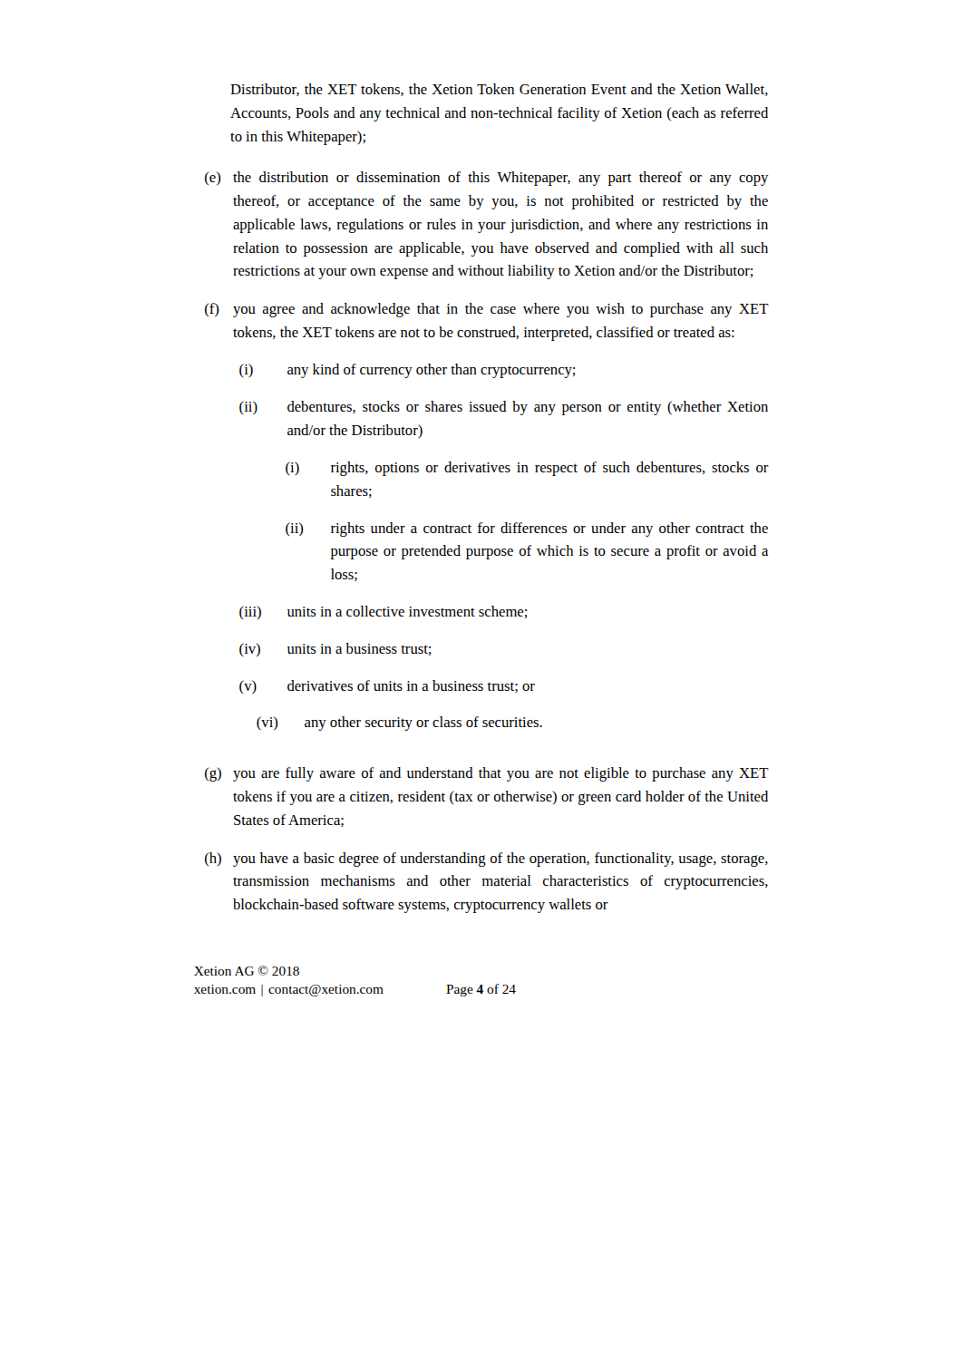Distributor, the XET tokens, the Xetion Token Generation Event and the Xetion Wallet, Accounts, Pools and any technical and non-technical facility of Xetion (each as referred to in this Whitepaper);
(e)
the distribution or dissemination of this Whitepaper, any part thereof or any copy thereof, or acceptance of the same by you, is not prohibited or restricted by the applicable laws, regulations or rules in your jurisdiction, and where any restrictions in relation to possession are applicable, you have observed and complied with all such restrictions at your own expense and without liability to Xetion and/or the Distributor;
(f)
you agree and acknowledge that in the case where you wish to purchase any XET tokens, the XET tokens are not to be construed, interpreted, classified or treated as:
(i)
any kind of currency other than cryptocurrency;
(ii)
debentures, stocks or shares issued by any person or entity (whether Xetion and/or the Distributor)
(i)
rights, options or derivatives in respect of such debentures, stocks or shares;
(ii)
rights under a contract for differences or under any other contract the purpose or pretended purpose of which is to secure a profit or avoid a loss;
(iii)
units in a collective investment scheme;
(iv)
units in a business trust;
(v)
derivatives of units in a business trust; or
(vi)
any other security or class of securities.
(g)
you are fully aware of and understand that you are not eligible to purchase any XET tokens if you are a citizen, resident (tax or otherwise) or green card holder of the United States of America;
(h)
you have a basic degree of understanding of the operation, functionality, usage, storage, transmission mechanisms and other material characteristics of cryptocurrencies, blockchain-based software systems, cryptocurrency wallets or
Xetion AG © 2018
xetion.com|contact@xetion.com
Page 4 of 24